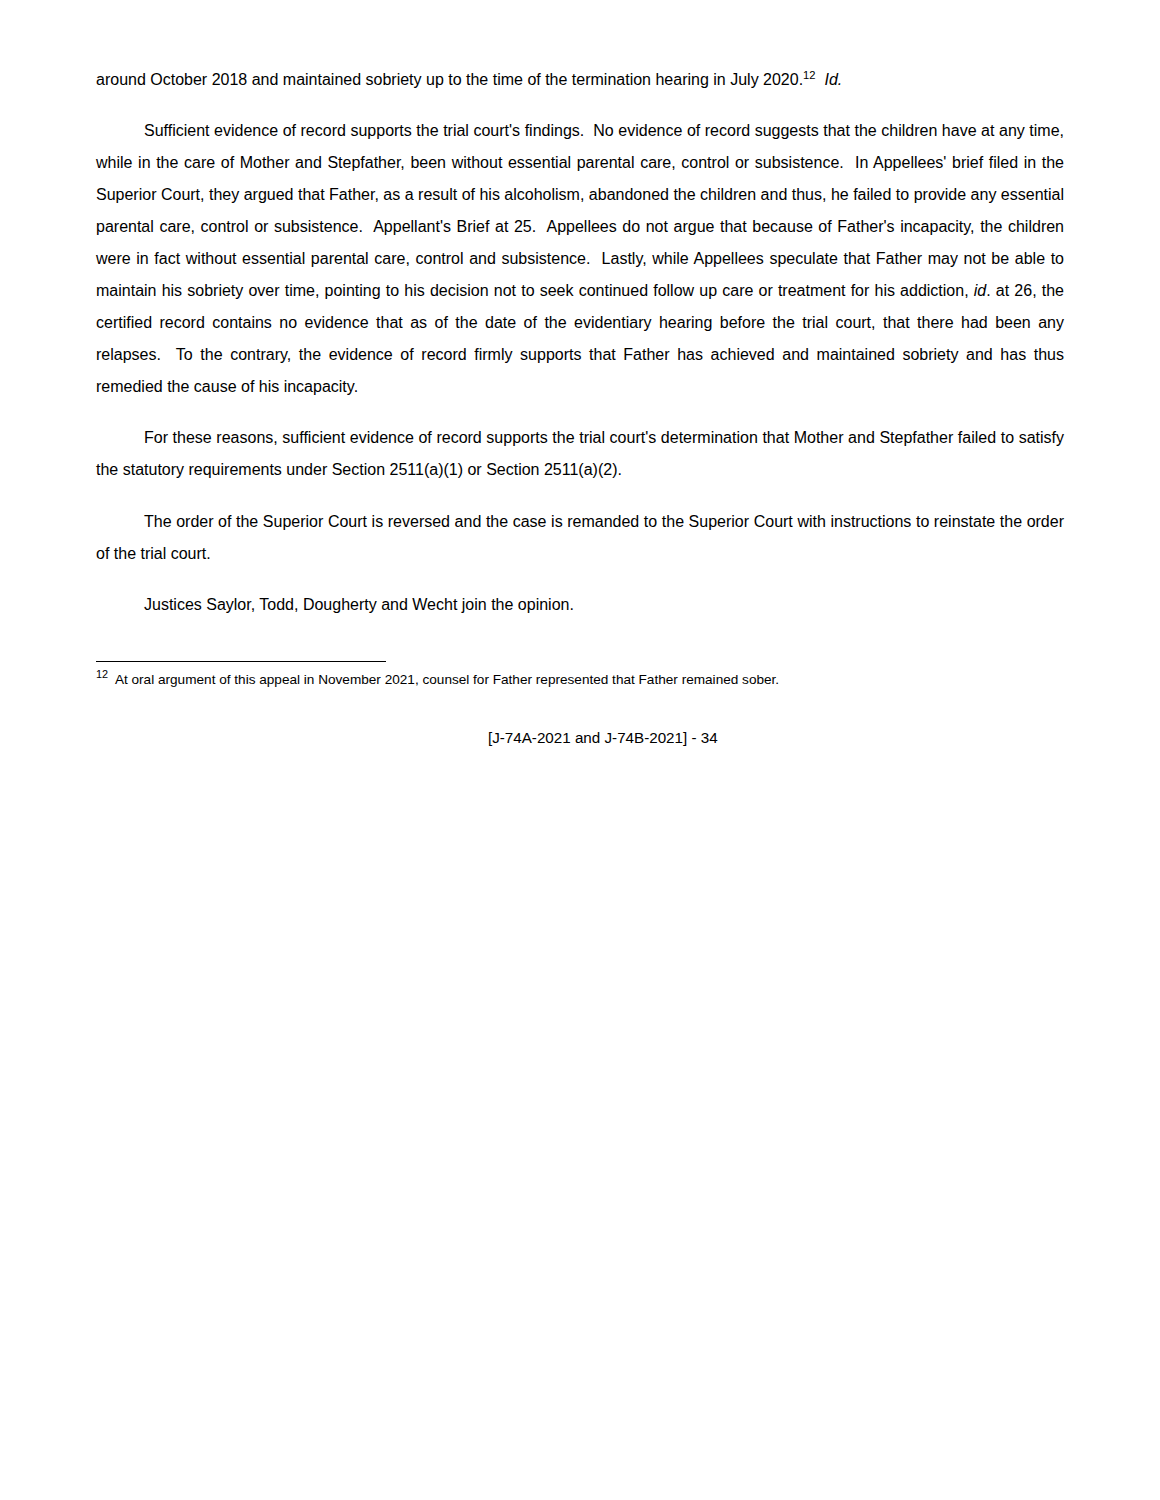around October 2018 and maintained sobriety up to the time of the termination hearing in July 2020.12 Id.
Sufficient evidence of record supports the trial court's findings. No evidence of record suggests that the children have at any time, while in the care of Mother and Stepfather, been without essential parental care, control or subsistence. In Appellees' brief filed in the Superior Court, they argued that Father, as a result of his alcoholism, abandoned the children and thus, he failed to provide any essential parental care, control or subsistence. Appellant's Brief at 25. Appellees do not argue that because of Father's incapacity, the children were in fact without essential parental care, control and subsistence. Lastly, while Appellees speculate that Father may not be able to maintain his sobriety over time, pointing to his decision not to seek continued follow up care or treatment for his addiction, id. at 26, the certified record contains no evidence that as of the date of the evidentiary hearing before the trial court, that there had been any relapses. To the contrary, the evidence of record firmly supports that Father has achieved and maintained sobriety and has thus remedied the cause of his incapacity.
For these reasons, sufficient evidence of record supports the trial court's determination that Mother and Stepfather failed to satisfy the statutory requirements under Section 2511(a)(1) or Section 2511(a)(2).
The order of the Superior Court is reversed and the case is remanded to the Superior Court with instructions to reinstate the order of the trial court.
Justices Saylor, Todd, Dougherty and Wecht join the opinion.
12 At oral argument of this appeal in November 2021, counsel for Father represented that Father remained sober.
[J-74A-2021 and J-74B-2021] - 34